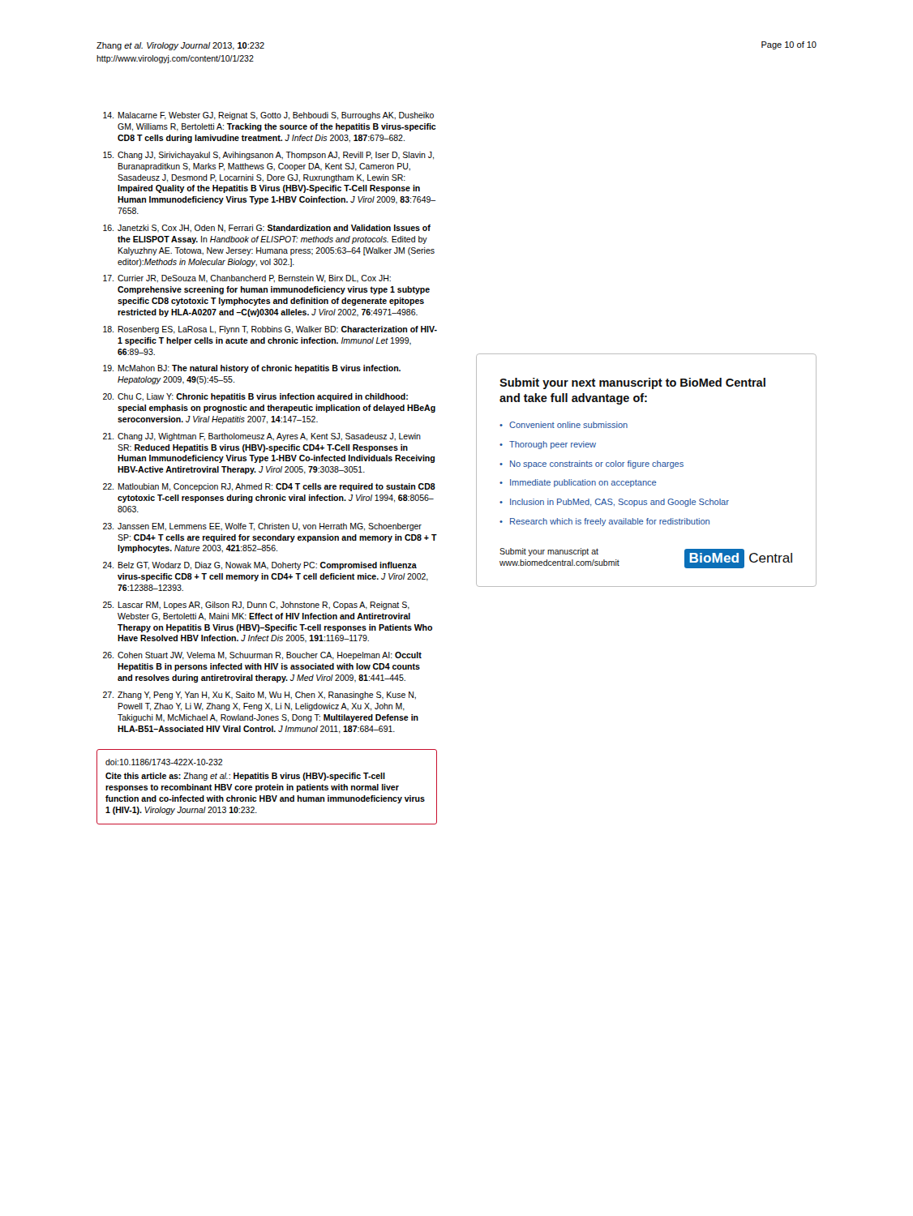Zhang et al. Virology Journal 2013, 10:232
http://www.virologyj.com/content/10/1/232
Page 10 of 10
Malacarne F, Webster GJ, Reignat S, Gotto J, Behboudi S, Burroughs AK, Dusheiko GM, Williams R, Bertoletti A: Tracking the source of the hepatitis B virus-specific CD8 T cells during lamivudine treatment. J Infect Dis 2003, 187:679–682.
Chang JJ, Sirivichayakul S, Avihingsanon A, Thompson AJ, Revill P, Iser D, Slavin J, Buranapraditkun S, Marks P, Matthews G, Cooper DA, Kent SJ, Cameron PU, Sasadeusz J, Desmond P, Locarnini S, Dore GJ, Ruxrungtham K, Lewin SR: Impaired Quality of the Hepatitis B Virus (HBV)-Specific T-Cell Response in Human Immunodeficiency Virus Type 1-HBV Coinfection. J Virol 2009, 83:7649–7658.
Janetzki S, Cox JH, Oden N, Ferrari G: Standardization and Validation Issues of the ELISPOT Assay. In Handbook of ELISPOT: methods and protocols. Edited by Kalyuzhny AE. Totowa, New Jersey: Humana press; 2005:63–64 [Walker JM (Series editor):Methods in Molecular Biology, vol 302.].
Currier JR, DeSouza M, Chanbancherd P, Bernstein W, Birx DL, Cox JH: Comprehensive screening for human immunodeficiency virus type 1 subtype specific CD8 cytotoxic T lymphocytes and definition of degenerate epitopes restricted by HLA-A0207 and –C(w)0304 alleles. J Virol 2002, 76:4971–4986.
Rosenberg ES, LaRosa L, Flynn T, Robbins G, Walker BD: Characterization of HIV-1 specific T helper cells in acute and chronic infection. Immunol Let 1999, 66:89–93.
McMahon BJ: The natural history of chronic hepatitis B virus infection. Hepatology 2009, 49(5):45–55.
Chu C, Liaw Y: Chronic hepatitis B virus infection acquired in childhood: special emphasis on prognostic and therapeutic implication of delayed HBeAg seroconversion. J Viral Hepatitis 2007, 14:147–152.
Chang JJ, Wightman F, Bartholomeusz A, Ayres A, Kent SJ, Sasadeusz J, Lewin SR: Reduced Hepatitis B virus (HBV)-specific CD4+ T-Cell Responses in Human Immunodeficiency Virus Type 1-HBV Co-infected Individuals Receiving HBV-Active Antiretroviral Therapy. J Virol 2005, 79:3038–3051.
Matloubian M, Concepcion RJ, Ahmed R: CD4 T cells are required to sustain CD8 cytotoxic T-cell responses during chronic viral infection. J Virol 1994, 68:8056–8063.
Janssen EM, Lemmens EE, Wolfe T, Christen U, von Herrath MG, Schoenberger SP: CD4+ T cells are required for secondary expansion and memory in CD8 + T lymphocytes. Nature 2003, 421:852–856.
Belz GT, Wodarz D, Diaz G, Nowak MA, Doherty PC: Compromised influenza virus-specific CD8 + T cell memory in CD4+ T cell deficient mice. J Virol 2002, 76:12388–12393.
Lascar RM, Lopes AR, Gilson RJ, Dunn C, Johnstone R, Copas A, Reignat S, Webster G, Bertoletti A, Maini MK: Effect of HIV Infection and Antiretroviral Therapy on Hepatitis B Virus (HBV)–Specific T-cell responses in Patients Who Have Resolved HBV Infection. J Infect Dis 2005, 191:1169–1179.
Cohen Stuart JW, Velema M, Schuurman R, Boucher CA, Hoepelman AI: Occult Hepatitis B in persons infected with HIV is associated with low CD4 counts and resolves during antiretroviral therapy. J Med Virol 2009, 81:441–445.
Zhang Y, Peng Y, Yan H, Xu K, Saito M, Wu H, Chen X, Ranasinghe S, Kuse N, Powell T, Zhao Y, Li W, Zhang X, Feng X, Li N, Leligdowicz A, Xu X, John M, Takiguchi M, McMichael A, Rowland-Jones S, Dong T: Multilayered Defense in HLA-B51–Associated HIV Viral Control. J Immunol 2011, 187:684–691.
doi:10.1186/1743-422X-10-232
Cite this article as: Zhang et al.: Hepatitis B virus (HBV)-specific T-cell responses to recombinant HBV core protein in patients with normal liver function and co-infected with chronic HBV and human immunodeficiency virus 1 (HIV-1). Virology Journal 2013 10:232.
Submit your next manuscript to BioMed Central
and take full advantage of:
Convenient online submission
Thorough peer review
No space constraints or color figure charges
Immediate publication on acceptance
Inclusion in PubMed, CAS, Scopus and Google Scholar
Research which is freely available for redistribution
Submit your manuscript at
www.biomedcentral.com/submit
BioMed Central